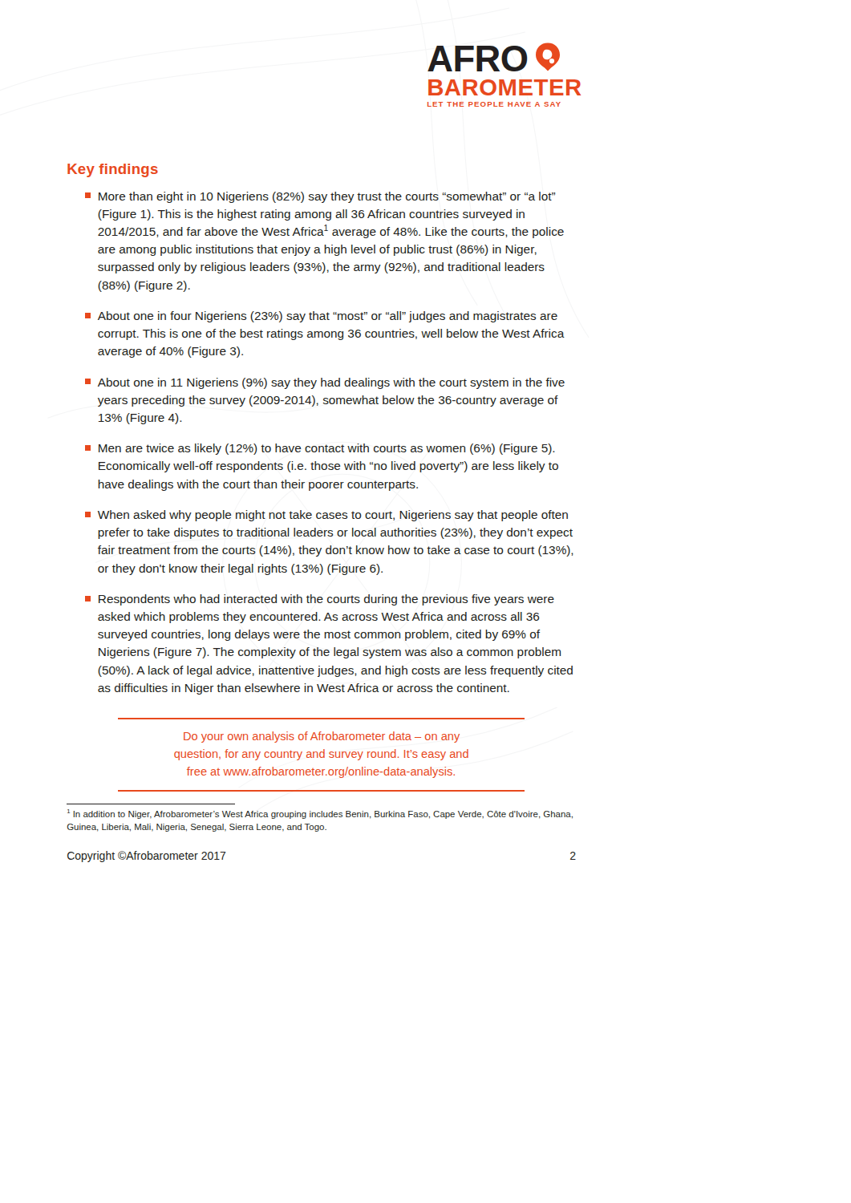AFRO
BAROMETER
LET THE PEOPLE HAVE A SAY
Key findings
More than eight in 10 Nigeriens (82%) say they trust the courts “somewhat” or “a lot” (Figure 1). This is the highest rating among all 36 African countries surveyed in 2014/2015, and far above the West Africa1 average of 48%. Like the courts, the police are among public institutions that enjoy a high level of public trust (86%) in Niger, surpassed only by religious leaders (93%), the army (92%), and traditional leaders (88%) (Figure 2).
About one in four Nigeriens (23%) say that “most” or “all” judges and magistrates are corrupt. This is one of the best ratings among 36 countries, well below the West Africa average of 40% (Figure 3).
About one in 11 Nigeriens (9%) say they had dealings with the court system in the five years preceding the survey (2009-2014), somewhat below the 36-country average of 13% (Figure 4).
Men are twice as likely (12%) to have contact with courts as women (6%) (Figure 5). Economically well-off respondents (i.e. those with “no lived poverty”) are less likely to have dealings with the court than their poorer counterparts.
When asked why people might not take cases to court, Nigeriens say that people often prefer to take disputes to traditional leaders or local authorities (23%), they don’t expect fair treatment from the courts (14%), they don’t know how to take a case to court (13%), or they don't know their legal rights (13%) (Figure 6).
Respondents who had interacted with the courts during the previous five years were asked which problems they encountered. As across West Africa and across all 36 surveyed countries, long delays were the most common problem, cited by 69% of Nigeriens (Figure 7). The complexity of the legal system was also a common problem (50%). A lack of legal advice, inattentive judges, and high costs are less frequently cited as difficulties in Niger than elsewhere in West Africa or across the continent.
Do your own analysis of Afrobarometer data – on any
question, for any country and survey round. It’s easy and
free at www.afrobarometer.org/online-data-analysis.
1 In addition to Niger, Afrobarometer’s West Africa grouping includes Benin, Burkina Faso, Cape Verde, Côte d'Ivoire, Ghana, Guinea, Liberia, Mali, Nigeria, Senegal, Sierra Leone, and Togo.
Copyright ©Afrobarometer 2017 2